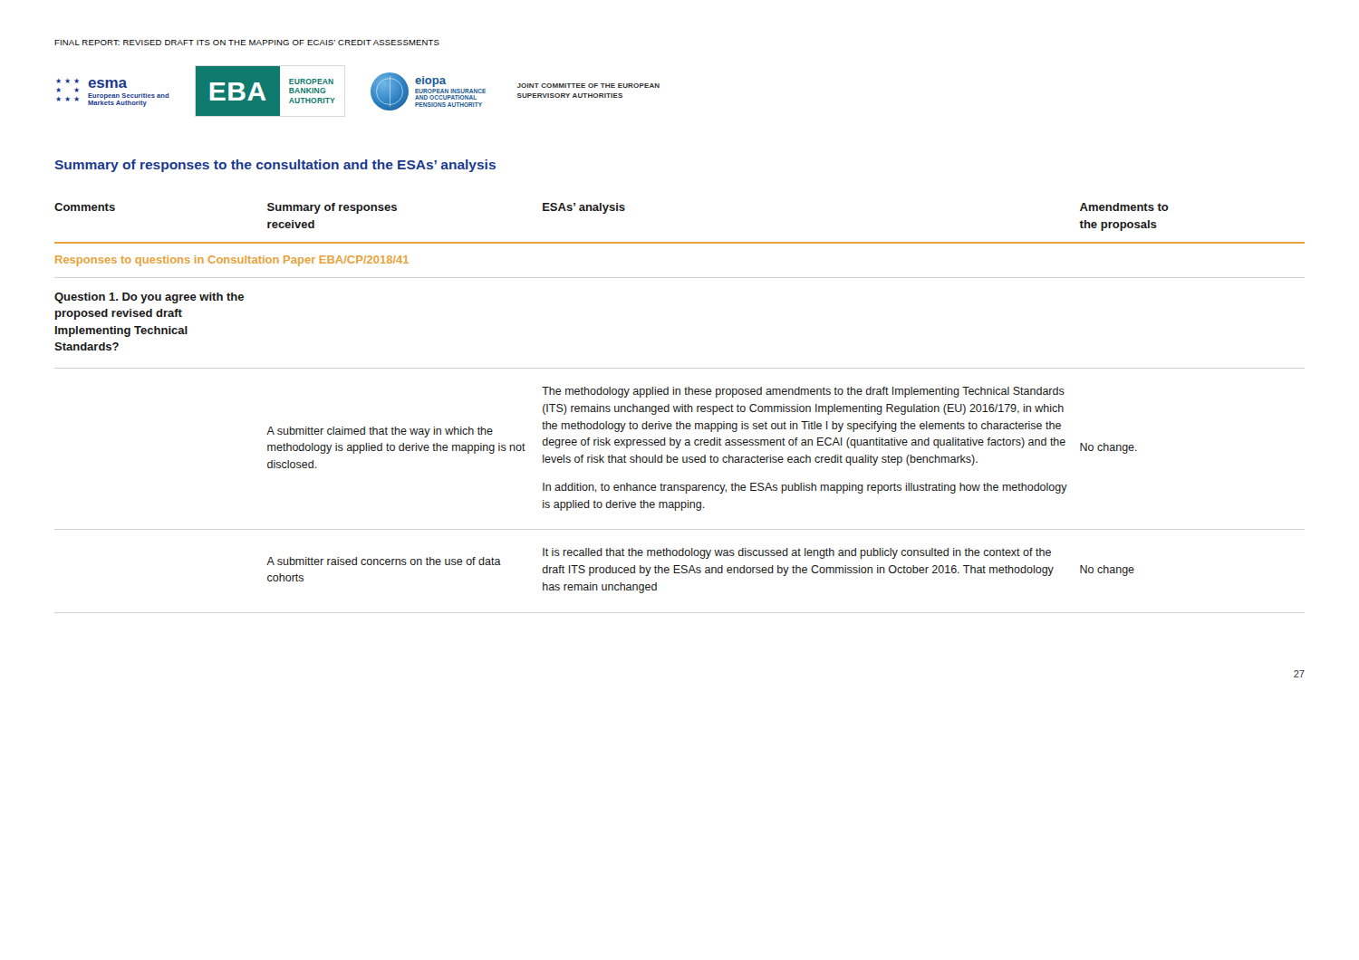FINAL REPORT: REVISED DRAFT ITS ON THE MAPPING OF ECAIS’ CREDIT ASSESSMENTS
★★★ ★ ★ ★★★
esma
European Securities and
Markets Authority
EBA
EUROPEAN
BANKING
AUTHORITY
eiopa
EUROPEAN INSURANCE
AND OCCUPATIONAL
PENSIONS AUTHORITY
JOINT COMMITTEE OF THE EUROPEAN
SUPERVISORY AUTHORITIES
Summary of responses to the consultation and the ESAs’ analysis
| Comments | Summary of responses received | ESAs’ analysis | Amendments to the proposals |
| --- | --- | --- | --- |
| Responses to questions in Consultation Paper EBA/CP/2018/41 |
| Question 1. Do you agree with the proposed revised draft Implementing Technical Standards? | | | |
| | A submitter claimed that the way in which the methodology is applied to derive the mapping is not disclosed. | The methodology applied in these proposed amendments to the draft Implementing Technical Standards (ITS) remains unchanged with respect to Commission Implementing Regulation (EU) 2016/179, in which the methodology to derive the mapping is set out in Title I by specifying the elements to characterise the degree of risk expressed by a credit assessment of an ECAI (quantitative and qualitative factors) and the levels of risk that should be used to characterise each credit quality step (benchmarks). In addition, to enhance transparency, the ESAs publish mapping reports illustrating how the methodology is applied to derive the mapping. | No change. |
| | A submitter raised concerns on the use of data cohorts | It is recalled that the methodology was discussed at length and publicly consulted in the context of the draft ITS produced by the ESAs and endorsed by the Commission in October 2016. That methodology has remain unchanged | No change |
27